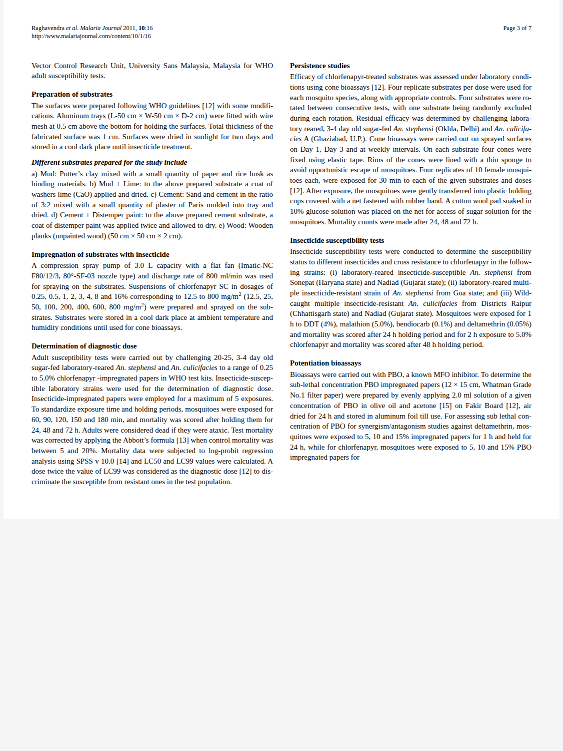Raghavendra et al. Malaria Journal 2011, 10:16
http://www.malariajournal.com/content/10/1/16
Page 3 of 7
Vector Control Research Unit, University Sans Malaysia, Malaysia for WHO adult susceptibility tests.
Preparation of substrates
The surfaces were prepared following WHO guidelines [12] with some modifications. Aluminum trays (L-50 cm × W-50 cm × D-2 cm) were fitted with wire mesh at 0.5 cm above the bottom for holding the surfaces. Total thickness of the fabricated surface was 1 cm. Surfaces were dried in sunlight for two days and stored in a cool dark place until insecticide treatment.
Different substrates prepared for the study include
a) Mud: Potter’s clay mixed with a small quantity of paper and rice husk as binding materials. b) Mud + Lime: to the above prepared substrate a coat of washers lime (CaO) applied and dried. c) Cement: Sand and cement in the ratio of 3:2 mixed with a small quantity of plaster of Paris molded into tray and dried. d) Cement + Distemper paint: to the above prepared cement substrate, a coat of distemper paint was applied twice and allowed to dry. e) Wood: Wooden planks (unpainted wood) (50 cm × 50 cm × 2 cm).
Impregnation of substrates with insecticide
A compression spray pump of 3.0 L capacity with a flat fan (Imatic-NC F80/12/3, 80°-SF-03 nozzle type) and discharge rate of 800 ml/min was used for spraying on the substrates. Suspensions of chlorfenapyr SC in dosages of 0.25, 0.5, 1, 2, 3, 4, 8 and 16% corresponding to 12.5 to 800 mg/m2 (12.5, 25, 50, 100, 200, 400, 600, 800 mg/m2) were prepared and sprayed on the substrates. Substrates were stored in a cool dark place at ambient temperature and humidity conditions until used for cone bioassays.
Determination of diagnostic dose
Adult susceptibility tests were carried out by challenging 20-25, 3-4 day old sugar-fed laboratory-reared An. stephensi and An. culicifacies to a range of 0.25 to 5.0% chlorfenapyr -impregnated papers in WHO test kits. Insecticide-susceptible laboratory strains were used for the determination of diagnostic dose. Insecticide-impregnated papers were employed for a maximum of 5 exposures. To standardize exposure time and holding periods, mosquitoes were exposed for 60, 90, 120, 150 and 180 min, and mortality was scored after holding them for 24, 48 and 72 h. Adults were considered dead if they were ataxic. Test mortality was corrected by applying the Abbott’s formula [13] when control mortality was between 5 and 20%. Mortality data were subjected to log-probit regression analysis using SPSS v 10.0 [14] and LC50 and LC99 values were calculated. A dose twice the value of LC99 was considered as the diagnostic dose [12] to discriminate the susceptible from resistant ones in the test population.
Persistence studies
Efficacy of chlorfenapyr-treated substrates was assessed under laboratory conditions using cone bioassays [12]. Four replicate substrates per dose were used for each mosquito species, along with appropriate controls. Four substrates were rotated between consecutive tests, with one substrate being randomly excluded during each rotation. Residual efficacy was determined by challenging laboratory reared, 3-4 day old sugar-fed An. stephensi (Okhla, Delhi) and An. culicifacies A (Ghaziabad, U.P.). Cone bioassays were carried out on sprayed surfaces on Day 1, Day 3 and at weekly intervals. On each substrate four cones were fixed using elastic tape. Rims of the cones were lined with a thin sponge to avoid opportunistic escape of mosquitoes. Four replicates of 10 female mosquitoes each, were exposed for 30 min to each of the given substrates and doses [12]. After exposure, the mosquitoes were gently transferred into plastic holding cups covered with a net fastened with rubber band. A cotton wool pad soaked in 10% glucose solution was placed on the net for access of sugar solution for the mosquitoes. Mortality counts were made after 24, 48 and 72 h.
Insecticide susceptibility tests
Insecticide susceptibility tests were conducted to determine the susceptibility status to different insecticides and cross resistance to chlorfenapyr in the following strains: (i) laboratory-reared insecticide-susceptible An. stephensi from Sonepat (Haryana state) and Nadiad (Gujarat state); (ii) laboratory-reared multiple insecticide-resistant strain of An. stephensi from Goa state; and (iii) Wild-caught multiple insecticide-resistant An. culicifacies from Districts Raipur (Chhattisgarh state) and Nadiad (Gujarat state). Mosquitoes were exposed for 1 h to DDT (4%), malathion (5.0%), bendiocarb (0.1%) and deltamethrin (0.05%) and mortality was scored after 24 h holding period and for 2 h exposure to 5.0% chlorfenapyr and mortality was scored after 48 h holding period.
Potentiation bioassays
Bioassays were carried out with PBO, a known MFO inhibitor. To determine the sub-lethal concentration PBO impregnated papers (12 × 15 cm, Whatman Grade No.1 filter paper) were prepared by evenly applying 2.0 ml solution of a given concentration of PBO in olive oil and acetone [15] on Fakir Board [12], air dried for 24 h and stored in aluminum foil till use. For assessing sub lethal concentration of PBO for synergism/antagonism studies against deltamethrin, mosquitoes were exposed to 5, 10 and 15% impregnated papers for 1 h and held for 24 h, while for chlorfenapyr, mosquitoes were exposed to 5, 10 and 15% PBO impregnated papers for